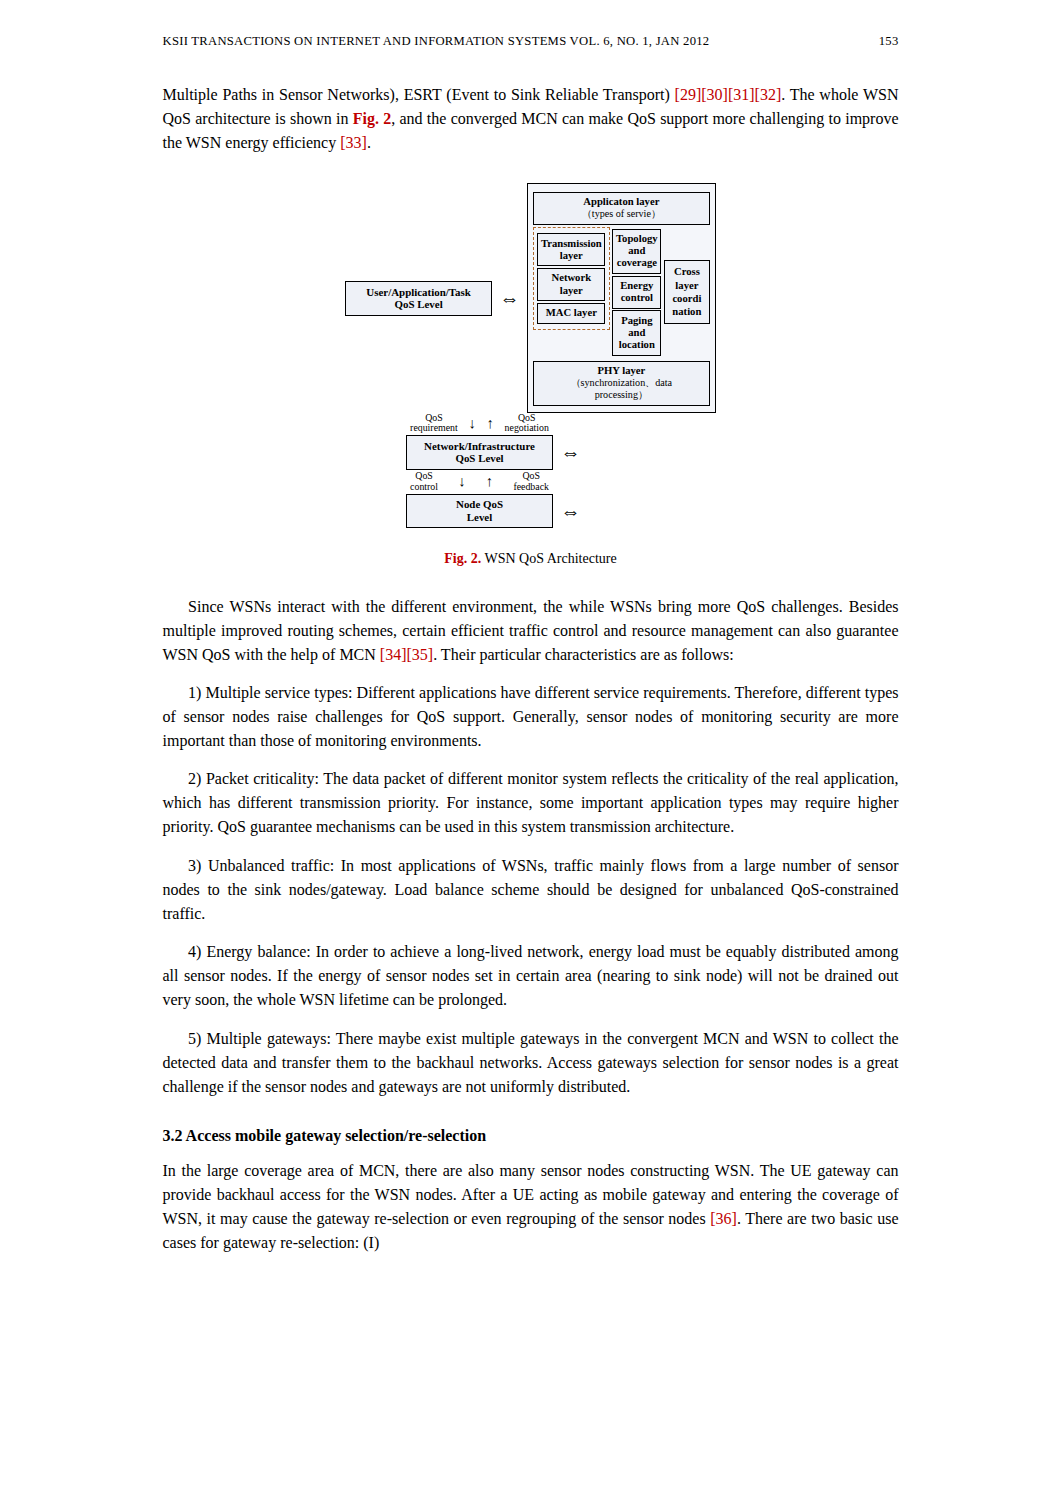KSII Transactions on Internet and Information Systems Vol. 6, No. 1, Jan 2012 153
Multiple Paths in Sensor Networks), ESRT (Event to Sink Reliable Transport) [29][30][31][32]. The whole WSN QoS architecture is shown in Fig. 2, and the converged MCN can make QoS support more challenging to improve the WSN energy efficiency [33].
| User/Application/Task QoS Level | ⇔ | Applicaton layer （types of servie） / Transmission layer Network layer MAC layer / Topology and coverage Energy control Paging and location / Cross layer coordi nation / PHY layer （synchronization、data processing） |
| QoS requirement ↓ ↑ QoS negotiation | | |
| Network/Infrastructure QoS Level | ⇔ | |
| QoS control ↓ ↑ QoS feedback | | |
| Node QoS Level | ⇔ | |
Fig. 2. WSN QoS Architecture
Since WSNs interact with the different environment, the while WSNs bring more QoS challenges. Besides multiple improved routing schemes, certain efficient traffic control and resource management can also guarantee WSN QoS with the help of MCN [34][35]. Their particular characteristics are as follows:
1) Multiple service types: Different applications have different service requirements. Therefore, different types of sensor nodes raise challenges for QoS support. Generally, sensor nodes of monitoring security are more important than those of monitoring environments.
2) Packet criticality: The data packet of different monitor system reflects the criticality of the real application, which has different transmission priority. For instance, some important application types may require higher priority. QoS guarantee mechanisms can be used in this system transmission architecture.
3) Unbalanced traffic: In most applications of WSNs, traffic mainly flows from a large number of sensor nodes to the sink nodes/gateway. Load balance scheme should be designed for unbalanced QoS-constrained traffic.
4) Energy balance: In order to achieve a long-lived network, energy load must be equably distributed among all sensor nodes. If the energy of sensor nodes set in certain area (nearing to sink node) will not be drained out very soon, the whole WSN lifetime can be prolonged.
5) Multiple gateways: There maybe exist multiple gateways in the convergent MCN and WSN to collect the detected data and transfer them to the backhaul networks. Access gateways selection for sensor nodes is a great challenge if the sensor nodes and gateways are not uniformly distributed.
3.2 Access mobile gateway selection/re-selection
In the large coverage area of MCN, there are also many sensor nodes constructing WSN. The UE gateway can provide backhaul access for the WSN nodes. After a UE acting as mobile gateway and entering the coverage of WSN, it may cause the gateway re-selection or even regrouping of the sensor nodes [36]. There are two basic use cases for gateway re-selection: (I)